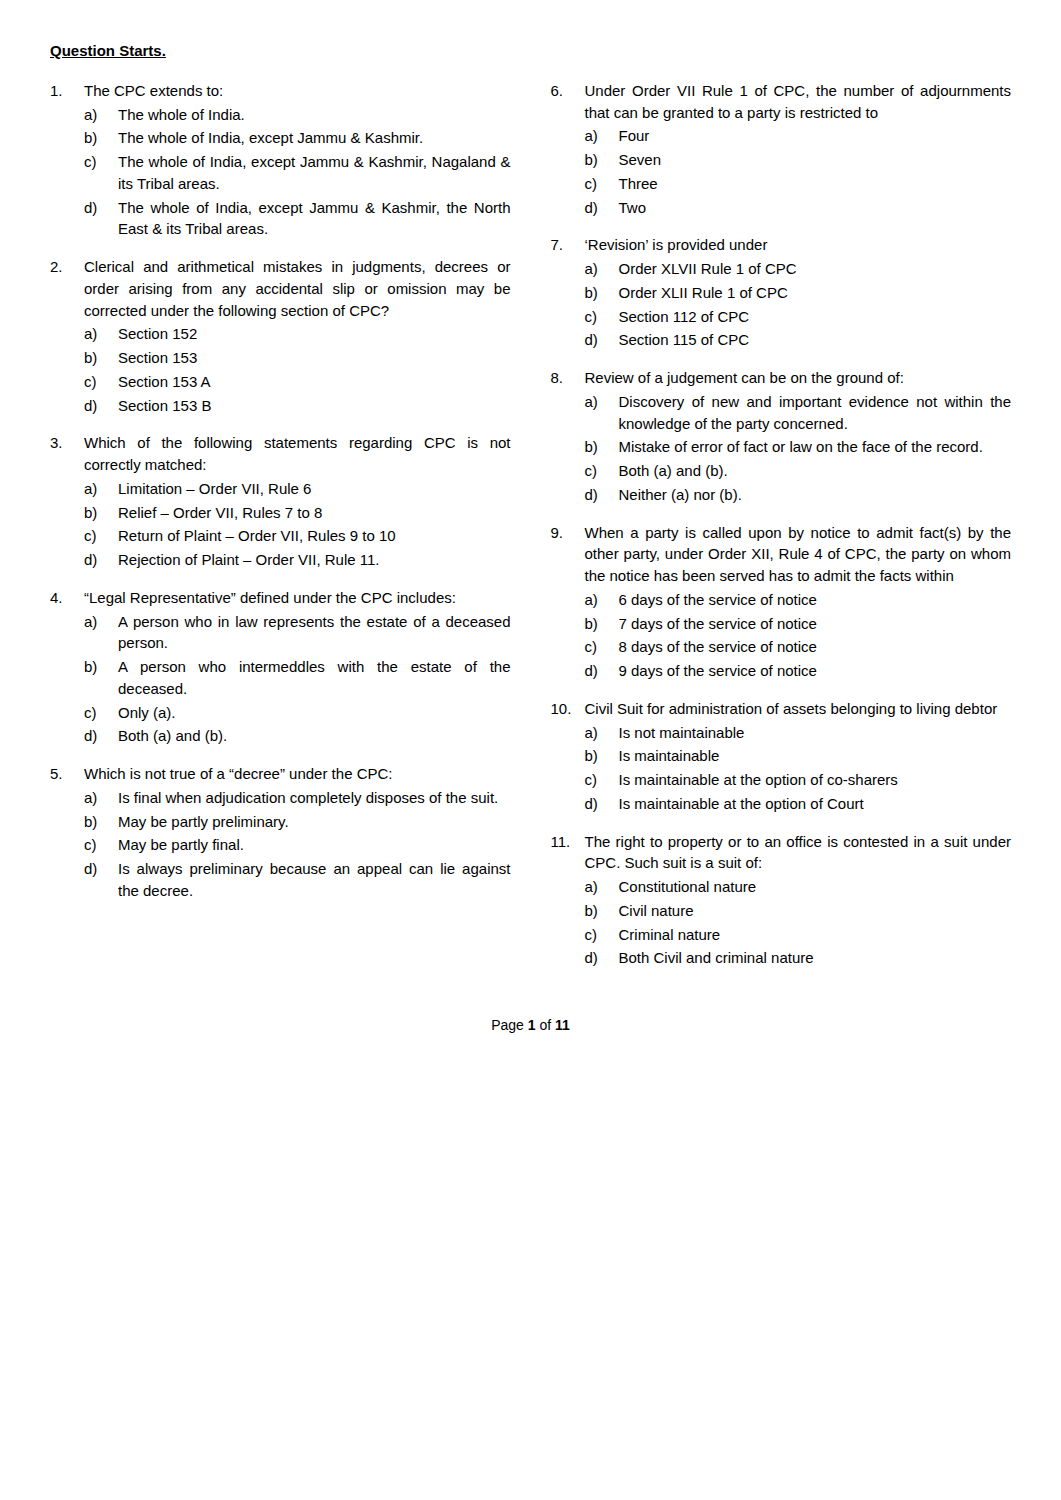Question Starts.
1.
The CPC extends to:
a) The whole of India.
b) The whole of India, except Jammu & Kashmir.
c) The whole of India, except Jammu & Kashmir, Nagaland & its Tribal areas.
d) The whole of India, except Jammu & Kashmir, the North East & its Tribal areas.
2.
Clerical and arithmetical mistakes in judgments, decrees or order arising from any accidental slip or omission may be corrected under the following section of CPC?
a) Section 152
b) Section 153
c) Section 153 A
d) Section 153 B
3.
Which of the following statements regarding CPC is not correctly matched:
a) Limitation – Order VII, Rule 6
b) Relief – Order VII, Rules 7 to 8
c) Return of Plaint – Order VII, Rules 9 to 10
d) Rejection of Plaint – Order VII, Rule 11.
4.
“Legal Representative” defined under the CPC includes:
a) A person who in law represents the estate of a deceased person.
b) A person who intermeddles with the estate of the deceased.
c) Only (a).
d) Both (a) and (b).
5.
Which is not true of a “decree” under the CPC:
a) Is final when adjudication completely disposes of the suit.
b) May be partly preliminary.
c) May be partly final.
d) Is always preliminary because an appeal can lie against the decree.
6.
Under Order VII Rule 1 of CPC, the number of adjournments that can be granted to a party is restricted to
a) Four
b) Seven
c) Three
d) Two
7.
‘Revision’ is provided under
a) Order XLVII Rule 1 of CPC
b) Order XLII Rule 1 of CPC
c) Section 112 of CPC
d) Section 115 of CPC
8.
Review of a judgement can be on the ground of:
a) Discovery of new and important evidence not within the knowledge of the party concerned.
b) Mistake of error of fact or law on the face of the record.
c) Both (a) and (b).
d) Neither (a) nor (b).
9.
When a party is called upon by notice to admit fact(s) by the other party, under Order XII, Rule 4 of CPC, the party on whom the notice has been served has to admit the facts within
a) 6 days of the service of notice
b) 7 days of the service of notice
c) 8 days of the service of notice
d) 9 days of the service of notice
10.
Civil Suit for administration of assets belonging to living debtor
a) Is not maintainable
b) Is maintainable
c) Is maintainable at the option of co-sharers
d) Is maintainable at the option of Court
11.
The right to property or to an office is contested in a suit under CPC. Such suit is a suit of:
a) Constitutional nature
b) Civil nature
c) Criminal nature
d) Both Civil and criminal nature
Page 1 of 11